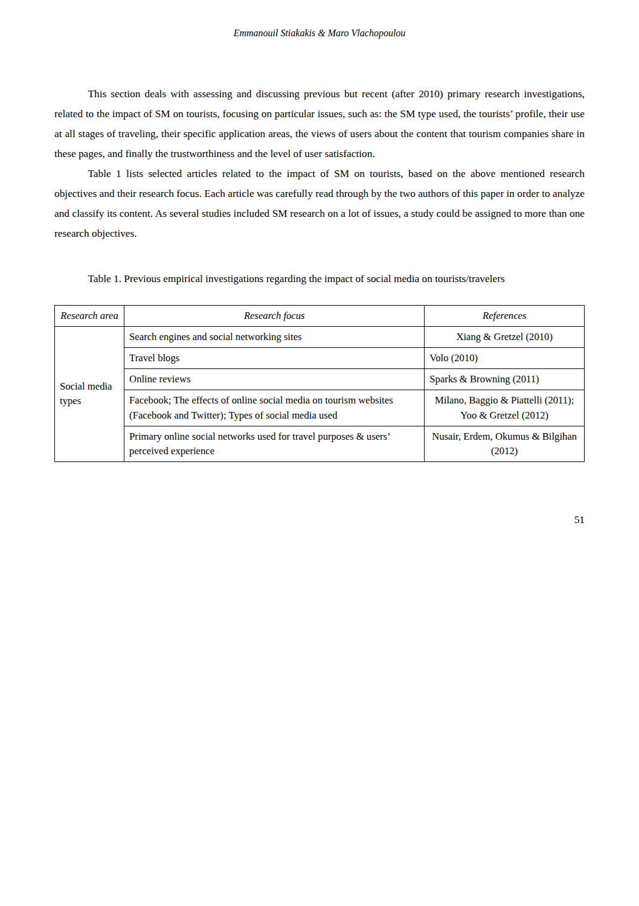Emmanouil Stiakakis & Maro Vlachopoulou
This section deals with assessing and discussing previous but recent (after 2010) primary research investigations, related to the impact of SM on tourists, focusing on particular issues, such as: the SM type used, the tourists’ profile, their use at all stages of traveling, their specific application areas, the views of users about the content that tourism companies share in these pages, and finally the trustworthiness and the level of user satisfaction.
Table 1 lists selected articles related to the impact of SM on tourists, based on the above mentioned research objectives and their research focus. Each article was carefully read through by the two authors of this paper in order to analyze and classify its content. As several studies included SM research on a lot of issues, a study could be assigned to more than one research objectives.
Table 1. Previous empirical investigations regarding the impact of social media on tourists/travelers
| Research area | Research focus | References |
| --- | --- | --- |
| Social media types | Search engines and social networking sites | Xiang & Gretzel (2010) |
| Travel blogs | Volo (2010) |
| Online reviews | Sparks & Browning (2011) |
| Facebook; The effects of online social media on tourism websites (Facebook and Twitter); Types of social media used | Milano, Baggio & Piattelli (2011); Yoo & Gretzel (2012) |
| Primary online social networks used for travel purposes & users’ perceived experience | Nusair, Erdem, Okumus & Bilgihan (2012) |
51